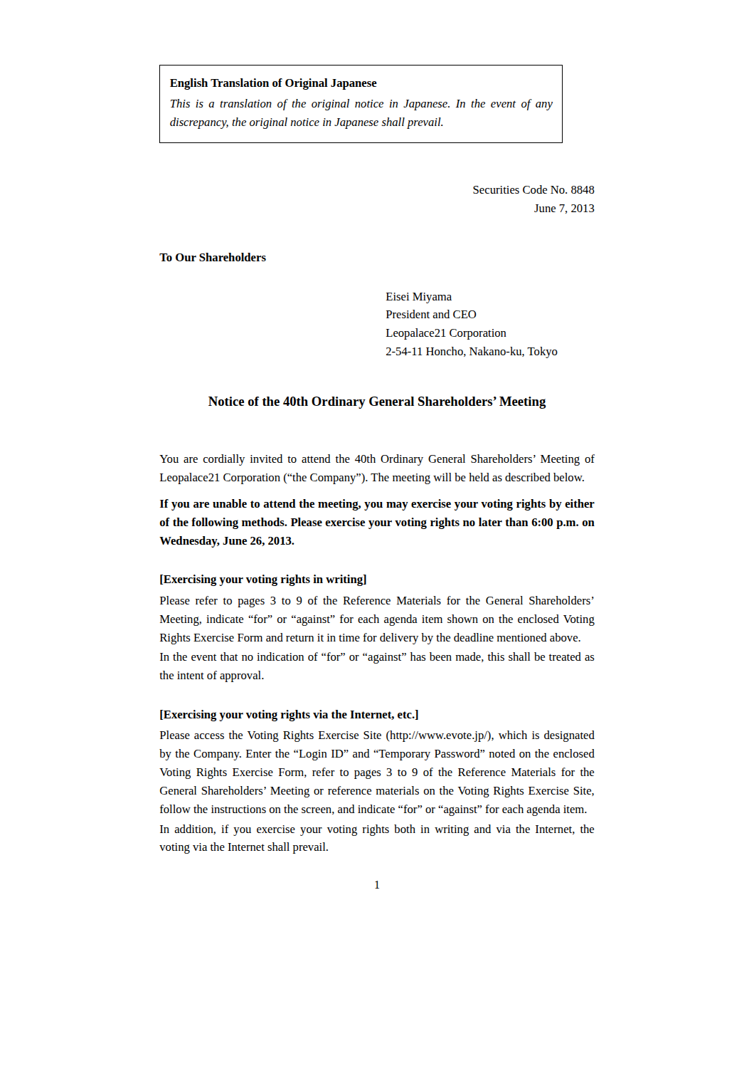English Translation of Original Japanese
This is a translation of the original notice in Japanese. In the event of any discrepancy, the original notice in Japanese shall prevail.
Securities Code No. 8848
June 7, 2013
To Our Shareholders
Eisei Miyama
President and CEO
Leopalace21 Corporation
2-54-11 Honcho, Nakano-ku, Tokyo
Notice of the 40th Ordinary General Shareholders’ Meeting
You are cordially invited to attend the 40th Ordinary General Shareholders’ Meeting of Leopalace21 Corporation (“the Company”). The meeting will be held as described below.
If you are unable to attend the meeting, you may exercise your voting rights by either of the following methods. Please exercise your voting rights no later than 6:00 p.m. on Wednesday, June 26, 2013.
[Exercising your voting rights in writing]
Please refer to pages 3 to 9 of the Reference Materials for the General Shareholders’ Meeting, indicate “for” or “against” for each agenda item shown on the enclosed Voting Rights Exercise Form and return it in time for delivery by the deadline mentioned above.
In the event that no indication of “for” or “against” has been made, this shall be treated as the intent of approval.
[Exercising your voting rights via the Internet, etc.]
Please access the Voting Rights Exercise Site (http://www.evote.jp/), which is designated by the Company. Enter the “Login ID” and “Temporary Password” noted on the enclosed Voting Rights Exercise Form, refer to pages 3 to 9 of the Reference Materials for the General Shareholders’ Meeting or reference materials on the Voting Rights Exercise Site, follow the instructions on the screen, and indicate “for” or “against” for each agenda item.
In addition, if you exercise your voting rights both in writing and via the Internet, the voting via the Internet shall prevail.
1